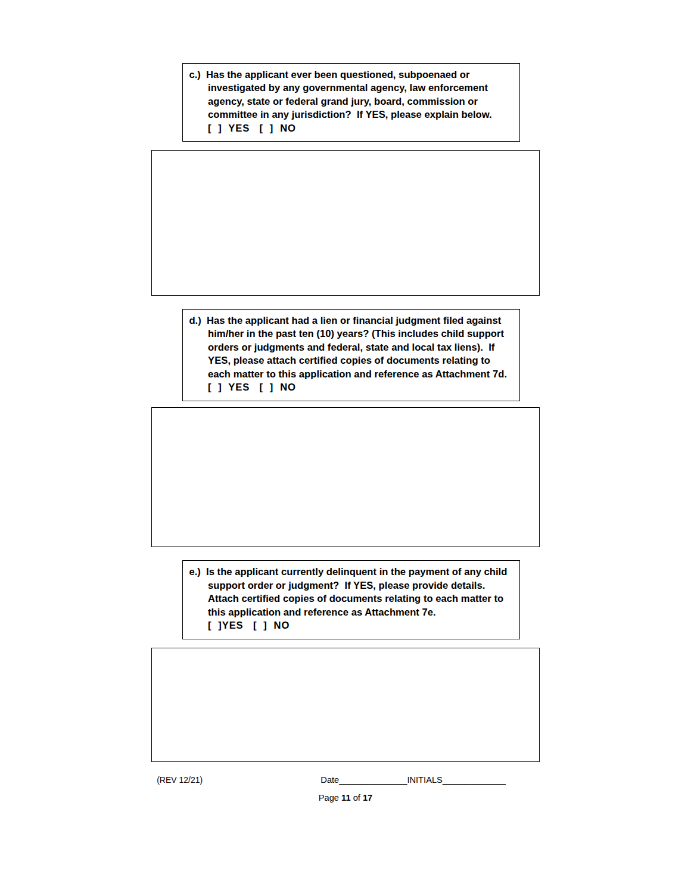c.) Has the applicant ever been questioned, subpoenaed or investigated by any governmental agency, law enforcement agency, state or federal grand jury, board, commission or committee in any jurisdiction? If YES, please explain below. [ ] YES [ ] NO
d.) Has the applicant had a lien or financial judgment filed against him/her in the past ten (10) years? (This includes child support orders or judgments and federal, state and local tax liens). If YES, please attach certified copies of documents relating to each matter to this application and reference as Attachment 7d. [ ] YES [ ] NO
e.) Is the applicant currently delinquent in the payment of any child support order or judgment? If YES, please provide details. Attach certified copies of documents relating to each matter to this application and reference as Attachment 7e.
[ ]YES [ ] NO
(REV 12/21) Date______________INITIALS_____________
Page 11 of 17